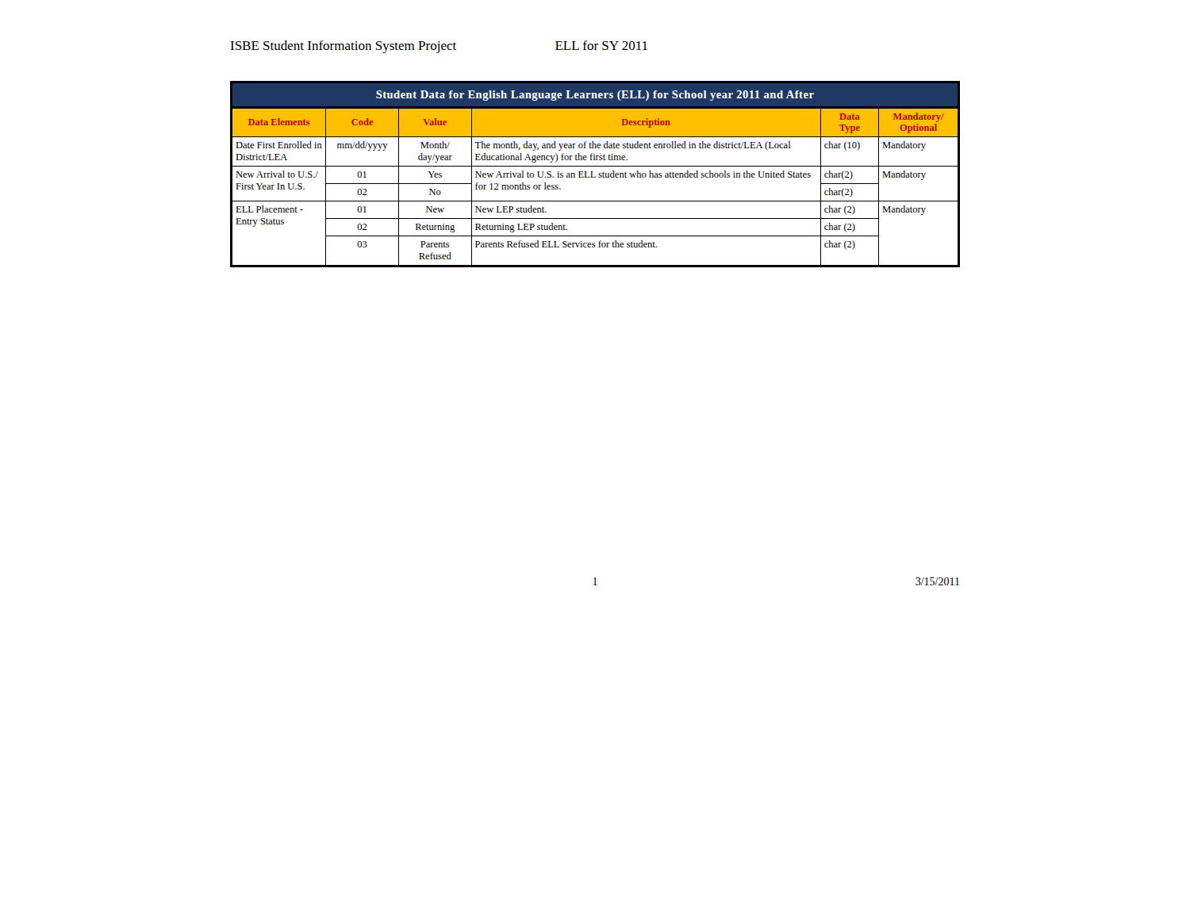ISBE Student Information System Project ELL for SY 2011
Student Data for English Language Learners (ELL) for School year 2011 and After
| Data Elements | Code | Value | Description | Data Type | Mandatory/ Optional |
| --- | --- | --- | --- | --- | --- |
| Date First Enrolled in District/LEA | mm/dd/yyyy | Month/ day/year | The month, day, and year of the date student enrolled in the district/LEA (Local Educational Agency) for the first time. | char (10) | Mandatory |
| New Arrival to U.S./ First Year In U.S. | 01 | Yes | New Arrival to U.S. is an ELL student who has attended schools in the United States for 12 months or less. | char(2) | Mandatory |
| 02 | No | char(2) |
| ELL Placement - Entry Status | 01 | New | New LEP student. | char (2) | Mandatory |
| 02 | Returning | Returning LEP student. | char (2) |
| 03 | Parents Refused | Parents Refused ELL Services for the student. | char (2) |
1
3/15/2011